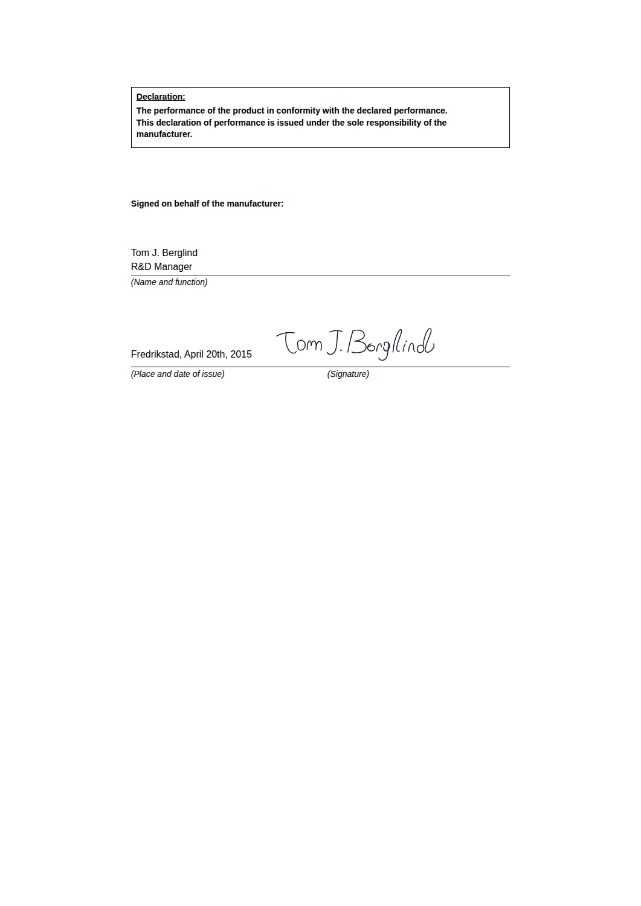Declaration:
The performance of the product in conformity with the declared performance.
This declaration of performance is issued under the sole responsibility of the manufacturer.
Signed on behalf of the manufacturer:
Tom J. Berglind
R&D Manager
(Name and function)
Fredrikstad, April 20th, 2015
(Place and date of issue) (Signature)